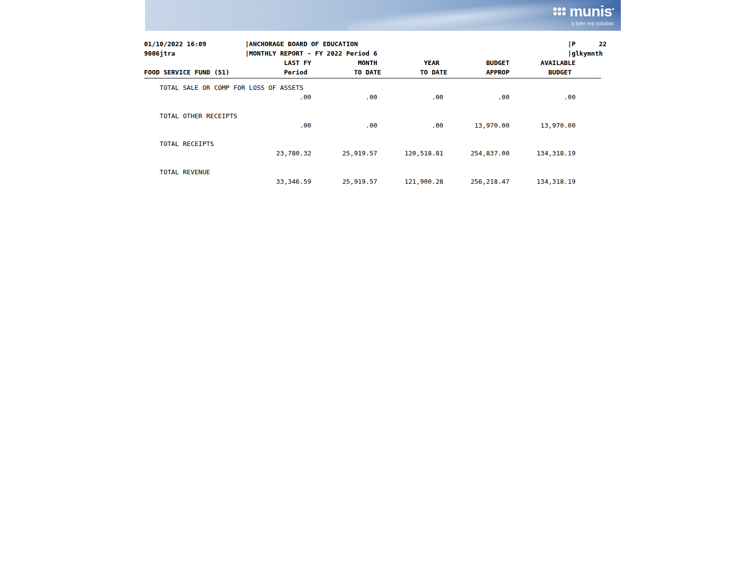munis•
a tyler erp solution
01/10/2022 16:09          |ANCHORAGE BOARD OF EDUCATION                                                      |P      22
9006jtra                  |MONTHLY REPORT - FY 2022 Period 6                                                 |glkymnth
                                    LAST FY            MONTH            YEAR            BUDGET        AVAILABLE
FOOD SERVICE FUND (51)              Period            TO DATE          TO DATE          APPROP          BUDGET
    TOTAL SALE OR COMP FOR LOSS OF ASSETS
                                        .00              .00              .00              .00              .00

    TOTAL OTHER RECEIPTS
                                        .00              .00              .00        13,970.00        13,970.00

    TOTAL RECEIPTS
                                  23,780.32        25,919.57       120,518.81       254,837.00       134,318.19

    TOTAL REVENUE
                                  33,346.59        25,919.57       121,900.28       256,218.47       134,318.19